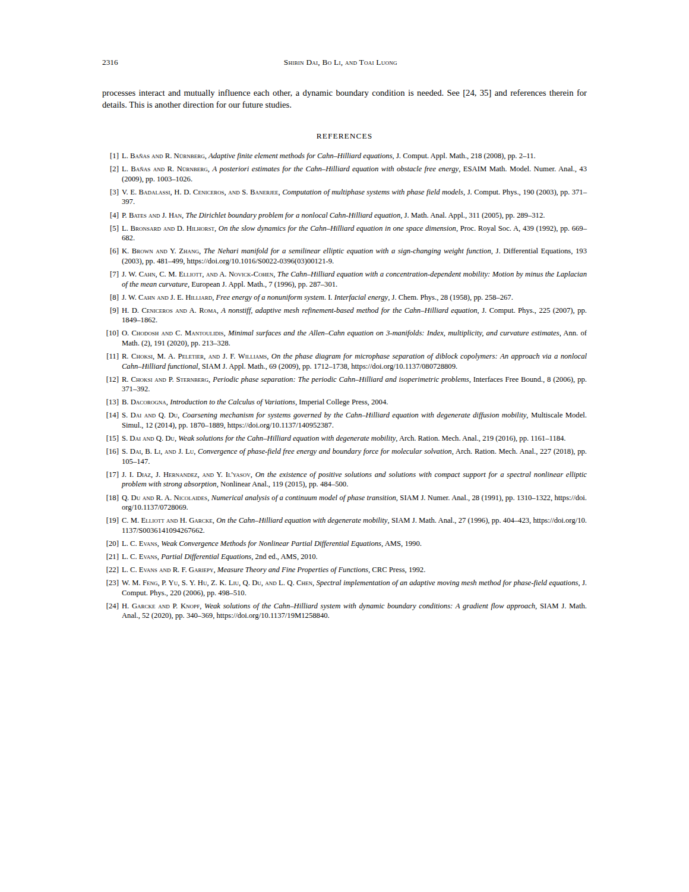2316 Shibin Dai, Bo Li, and Toai Luong
processes interact and mutually influence each other, a dynamic boundary condition is needed. See [24, 35] and references therein for details. This is another direction for our future studies.
REFERENCES
[1] L. Baňas and R. Nürnberg, Adaptive finite element methods for Cahn–Hilliard equations, J. Comput. Appl. Math., 218 (2008), pp. 2–11.
[2] L. Baňas and R. Nürnberg, A posteriori estimates for the Cahn–Hilliard equation with obstacle free energy, ESAIM Math. Model. Numer. Anal., 43 (2009), pp. 1003–1026.
[3] V. E. Badalassi, H. D. Ceniceros, and S. Banerjee, Computation of multiphase systems with phase field models, J. Comput. Phys., 190 (2003), pp. 371–397.
[4] P. Bates and J. Han, The Dirichlet boundary problem for a nonlocal Cahn-Hilliard equation, J. Math. Anal. Appl., 311 (2005), pp. 289–312.
[5] L. Bronsard and D. Hilhorst, On the slow dynamics for the Cahn–Hilliard equation in one space dimension, Proc. Royal Soc. A, 439 (1992), pp. 669–682.
[6] K. Brown and Y. Zhang, The Nehari manifold for a semilinear elliptic equation with a sign-changing weight function, J. Differential Equations, 193 (2003), pp. 481–499, https://doi.org/10.1016/S0022-0396(03)00121-9.
[7] J. W. Cahn, C. M. Elliott, and A. Novick-Cohen, The Cahn–Hilliard equation with a concentration-dependent mobility: Motion by minus the Laplacian of the mean curvature, European J. Appl. Math., 7 (1996), pp. 287–301.
[8] J. W. Cahn and J. E. Hilliard, Free energy of a nonuniform system. I. Interfacial energy, J. Chem. Phys., 28 (1958), pp. 258–267.
[9] H. D. Ceniceros and A. Roma, A nonstiff, adaptive mesh refinement-based method for the Cahn–Hilliard equation, J. Comput. Phys., 225 (2007), pp. 1849–1862.
[10] O. Chodosh and C. Mantoulidis, Minimal surfaces and the Allen–Cahn equation on 3-manifolds: Index, multiplicity, and curvature estimates, Ann. of Math. (2), 191 (2020), pp. 213–328.
[11] R. Choksi, M. A. Peletier, and J. F. Williams, On the phase diagram for microphase separation of diblock copolymers: An approach via a nonlocal Cahn–Hilliard functional, SIAM J. Appl. Math., 69 (2009), pp. 1712–1738, https://doi.org/10.1137/080728809.
[12] R. Choksi and P. Sternberg, Periodic phase separation: The periodic Cahn–Hilliard and isoperimetric problems, Interfaces Free Bound., 8 (2006), pp. 371–392.
[13] B. Dacorogna, Introduction to the Calculus of Variations, Imperial College Press, 2004.
[14] S. Dai and Q. Du, Coarsening mechanism for systems governed by the Cahn–Hilliard equation with degenerate diffusion mobility, Multiscale Model. Simul., 12 (2014), pp. 1870–1889, https://doi.org/10.1137/140952387.
[15] S. Dai and Q. Du, Weak solutions for the Cahn–Hilliard equation with degenerate mobility, Arch. Ration. Mech. Anal., 219 (2016), pp. 1161–1184.
[16] S. Dai, B. Li, and J. Lu, Convergence of phase-field free energy and boundary force for molecular solvation, Arch. Ration. Mech. Anal., 227 (2018), pp. 105–147.
[17] J. I. Diaz, J. Hernandez, and Y. Il'yasov, On the existence of positive solutions and solutions with compact support for a spectral nonlinear elliptic problem with strong absorption, Nonlinear Anal., 119 (2015), pp. 484–500.
[18] Q. Du and R. A. Nicolaides, Numerical analysis of a continuum model of phase transition, SIAM J. Numer. Anal., 28 (1991), pp. 1310–1322, https://doi.org/10.1137/0728069.
[19] C. M. Elliott and H. Garcke, On the Cahn–Hilliard equation with degenerate mobility, SIAM J. Math. Anal., 27 (1996), pp. 404–423, https://doi.org/10.1137/S0036141094267662.
[20] L. C. Evans, Weak Convergence Methods for Nonlinear Partial Differential Equations, AMS, 1990.
[21] L. C. Evans, Partial Differential Equations, 2nd ed., AMS, 2010.
[22] L. C. Evans and R. F. Gariepy, Measure Theory and Fine Properties of Functions, CRC Press, 1992.
[23] W. M. Feng, P. Yu, S. Y. Hu, Z. K. Liu, Q. Du, and L. Q. Chen, Spectral implementation of an adaptive moving mesh method for phase-field equations, J. Comput. Phys., 220 (2006), pp. 498–510.
[24] H. Garcke and P. Knopf, Weak solutions of the Cahn–Hilliard system with dynamic boundary conditions: A gradient flow approach, SIAM J. Math. Anal., 52 (2020), pp. 340–369, https://doi.org/10.1137/19M1258840.